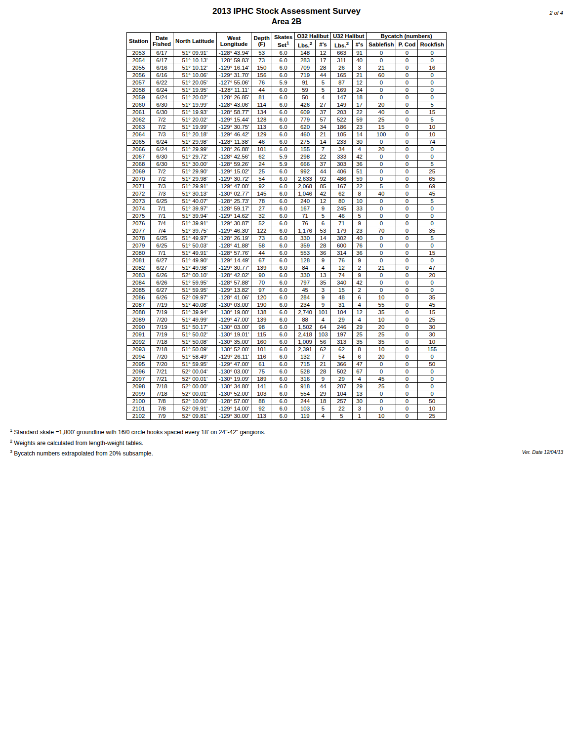2 of 4
2013 IPHC Stock Assessment Survey
Area 2B
| Station | Date Fished | North Latitude | West Longitude | Depth (F) | Skates Set 1 | O32 Halibut | U32 Halibut | Bycatch (numbers) |
| --- | --- | --- | --- | --- | --- | --- | --- | --- |
| Lbs. 2 | #'s | Lbs. 2 | #'s | Sablefish | P. Cod | Rockfish |
| 2053 | 6/17 | 51° 09.91' | -128° 43.94' | 53 | 6.0 | 148 | 12 | 663 | 91 | 0 | 0 | 0 |
| 2054 | 6/17 | 51° 10.13' | -128° 59.83' | 73 | 6.0 | 283 | 17 | 311 | 40 | 0 | 0 | 0 |
| 2055 | 6/16 | 51° 10.12' | -129° 16.14' | 150 | 6.0 | 709 | 28 | 26 | 3 | 21 | 0 | 16 |
| 2056 | 6/16 | 51° 10.06' | -129° 31.70' | 156 | 6.0 | 719 | 44 | 165 | 21 | 60 | 0 | 0 |
| 2057 | 6/22 | 51° 20.05' | -127° 55.06' | 76 | 5.9 | 91 | 5 | 87 | 12 | 0 | 0 | 0 |
| 2058 | 6/24 | 51° 19.95' | -128° 11.11' | 44 | 6.0 | 59 | 5 | 169 | 24 | 0 | 0 | 0 |
| 2059 | 6/24 | 51° 20.02' | -128° 26.85' | 81 | 6.0 | 50 | 4 | 147 | 18 | 0 | 0 | 0 |
| 2060 | 6/30 | 51° 19.99' | -128° 43.06' | 114 | 6.0 | 426 | 27 | 149 | 17 | 20 | 0 | 5 |
| 2061 | 6/30 | 51° 19.93' | -128° 58.77' | 134 | 6.0 | 609 | 37 | 203 | 22 | 40 | 0 | 15 |
| 2062 | 7/2 | 51° 20.02' | -129° 15.44' | 128 | 6.0 | 779 | 57 | 522 | 59 | 25 | 0 | 5 |
| 2063 | 7/2 | 51° 19.99' | -129° 30.75' | 113 | 6.0 | 620 | 34 | 186 | 23 | 15 | 0 | 10 |
| 2064 | 7/3 | 51° 20.18' | -129° 46.42' | 129 | 6.0 | 460 | 21 | 105 | 14 | 100 | 0 | 10 |
| 2065 | 6/24 | 51° 29.98' | -128° 11.38' | 46 | 6.0 | 275 | 14 | 233 | 30 | 0 | 0 | 74 |
| 2066 | 6/24 | 51° 29.99' | -128° 26.88' | 101 | 6.0 | 155 | 7 | 34 | 4 | 20 | 0 | 0 |
| 2067 | 6/30 | 51° 29.72' | -128° 42.56' | 62 | 5.9 | 298 | 22 | 333 | 42 | 0 | 0 | 0 |
| 2068 | 6/30 | 51° 30.00' | -128° 59.26' | 24 | 5.9 | 666 | 37 | 303 | 36 | 0 | 0 | 5 |
| 2069 | 7/2 | 51° 29.90' | -129° 15.02' | 25 | 6.0 | 992 | 44 | 406 | 51 | 0 | 0 | 25 |
| 2070 | 7/2 | 51° 29.98' | -129° 30.72' | 54 | 6.0 | 2,633 | 92 | 486 | 59 | 0 | 0 | 65 |
| 2071 | 7/3 | 51° 29.91' | -129° 47.00' | 92 | 6.0 | 2,068 | 85 | 167 | 22 | 5 | 0 | 69 |
| 2072 | 7/3 | 51° 30.13' | -130° 02.77' | 145 | 6.0 | 1,046 | 42 | 62 | 8 | 40 | 0 | 45 |
| 2073 | 6/25 | 51° 40.07' | -128° 25.73' | 78 | 6.0 | 240 | 12 | 80 | 10 | 0 | 0 | 5 |
| 2074 | 7/1 | 51° 39.97' | -128° 59.17' | 27 | 6.0 | 167 | 9 | 245 | 33 | 0 | 0 | 0 |
| 2075 | 7/1 | 51° 39.94' | -129° 14.62' | 32 | 6.0 | 71 | 5 | 46 | 5 | 0 | 0 | 0 |
| 2076 | 7/4 | 51° 39.91' | -129° 30.87' | 52 | 6.0 | 76 | 6 | 71 | 9 | 0 | 0 | 0 |
| 2077 | 7/4 | 51° 39.75' | -129° 46.30' | 122 | 6.0 | 1,176 | 53 | 179 | 23 | 70 | 0 | 35 |
| 2078 | 6/25 | 51° 49.97' | -128° 26.19' | 73 | 6.0 | 330 | 14 | 302 | 40 | 0 | 0 | 5 |
| 2079 | 6/25 | 51° 50.03' | -128° 41.88' | 58 | 6.0 | 359 | 28 | 600 | 76 | 0 | 0 | 0 |
| 2080 | 7/1 | 51° 49.91' | -128° 57.76' | 44 | 6.0 | 553 | 36 | 314 | 36 | 0 | 0 | 15 |
| 2081 | 6/27 | 51° 49.90' | -129° 14.49' | 67 | 6.0 | 128 | 9 | 76 | 9 | 0 | 0 | 0 |
| 2082 | 6/27 | 51° 49.98' | -129° 30.77' | 139 | 6.0 | 84 | 4 | 12 | 2 | 21 | 0 | 47 |
| 2083 | 6/26 | 52° 00.10' | -128° 42.02' | 90 | 6.0 | 330 | 13 | 74 | 9 | 0 | 0 | 20 |
| 2084 | 6/26 | 51° 59.95' | -128° 57.88' | 70 | 6.0 | 797 | 35 | 340 | 42 | 0 | 0 | 0 |
| 2085 | 6/27 | 51° 59.95' | -129° 13.82' | 97 | 6.0 | 45 | 3 | 15 | 2 | 0 | 0 | 0 |
| 2086 | 6/26 | 52° 09.97' | -128° 41.06' | 120 | 6.0 | 284 | 9 | 48 | 6 | 10 | 0 | 35 |
| 2087 | 7/19 | 51° 40.08' | -130° 03.00' | 190 | 6.0 | 234 | 9 | 31 | 4 | 55 | 0 | 45 |
| 2088 | 7/19 | 51° 39.94' | -130° 19.00' | 138 | 6.0 | 2,740 | 101 | 104 | 12 | 35 | 0 | 15 |
| 2089 | 7/20 | 51° 49.99' | -129° 47.00' | 139 | 6.0 | 88 | 4 | 29 | 4 | 10 | 0 | 25 |
| 2090 | 7/19 | 51° 50.17' | -130° 03.00' | 98 | 6.0 | 1,502 | 64 | 246 | 29 | 20 | 0 | 30 |
| 2091 | 7/19 | 51° 50.02' | -130° 19.01' | 115 | 6.0 | 2,418 | 103 | 197 | 25 | 25 | 0 | 30 |
| 2092 | 7/18 | 51° 50.08' | -130° 35.00' | 160 | 6.0 | 1,009 | 56 | 313 | 35 | 35 | 0 | 10 |
| 2093 | 7/18 | 51° 50.09' | -130° 52.00' | 101 | 6.0 | 2,391 | 62 | 62 | 8 | 10 | 0 | 155 |
| 2094 | 7/20 | 51° 58.49' | -129° 26.11' | 116 | 6.0 | 132 | 7 | 54 | 6 | 20 | 0 | 0 |
| 2095 | 7/20 | 51° 59.95' | -129° 47.00' | 61 | 6.0 | 715 | 21 | 366 | 47 | 0 | 0 | 50 |
| 2096 | 7/21 | 52° 00.04' | -130° 03.00' | 75 | 6.0 | 528 | 28 | 502 | 67 | 0 | 0 | 0 |
| 2097 | 7/21 | 52° 00.01' | -130° 19.09' | 189 | 6.0 | 316 | 9 | 29 | 4 | 45 | 0 | 0 |
| 2098 | 7/18 | 52° 00.00' | -130° 34.80' | 141 | 6.0 | 918 | 44 | 207 | 29 | 25 | 0 | 0 |
| 2099 | 7/18 | 52° 00.01' | -130° 52.00' | 103 | 6.0 | 554 | 29 | 104 | 13 | 0 | 0 | 0 |
| 2100 | 7/8 | 52° 10.00' | -128° 57.00' | 88 | 6.0 | 244 | 18 | 257 | 30 | 0 | 0 | 50 |
| 2101 | 7/8 | 52° 09.91' | -129° 14.00' | 92 | 6.0 | 103 | 5 | 22 | 3 | 0 | 0 | 10 |
| 2102 | 7/9 | 52° 09.81' | -129° 30.00' | 113 | 6.0 | 119 | 4 | 5 | 1 | 10 | 0 | 25 |
1 Standard skate =1,800' groundline with 16/0 circle hooks spaced every 18' on 24"-42" gangions.
2 Weights are calculated from length-weight tables.
3 Bycatch numbers extrapolated from 20% subsample. Ver. Date 12/04/13